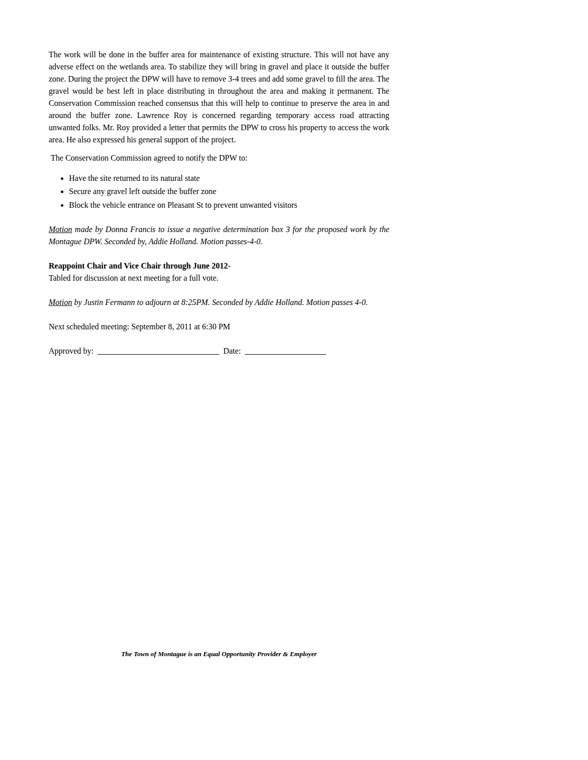The work will be done in the buffer area for maintenance of existing structure. This will not have any adverse effect on the wetlands area. To stabilize they will bring in gravel and place it outside the buffer zone. During the project the DPW will have to remove 3-4 trees and add some gravel to fill the area. The gravel would be best left in place distributing in throughout the area and making it permanent. The Conservation Commission reached consensus that this will help to continue to preserve the area in and around the buffer zone. Lawrence Roy is concerned regarding temporary access road attracting unwanted folks. Mr. Roy provided a letter that permits the DPW to cross his property to access the work area. He also expressed his general support of the project.
The Conservation Commission agreed to notify the DPW to:
Have the site returned to its natural state
Secure any gravel left outside the buffer zone
Block the vehicle entrance on Pleasant St to prevent unwanted visitors
Motion made by Donna Francis to issue a negative determination box 3 for the proposed work by the Montague DPW. Seconded by, Addie Holland. Motion passes-4-0.
Reappoint Chair and Vice Chair through June 2012-
Tabled for discussion at next meeting for a full vote.
Motion by Justin Fermann to adjourn at 8:25PM. Seconded by Addie Holland. Motion passes 4-0.
Next scheduled meeting: September 8, 2011 at 6:30 PM
Approved by: ______________________________ Date: ____________________
The Town of Montague is an Equal Opportunity Provider & Employer